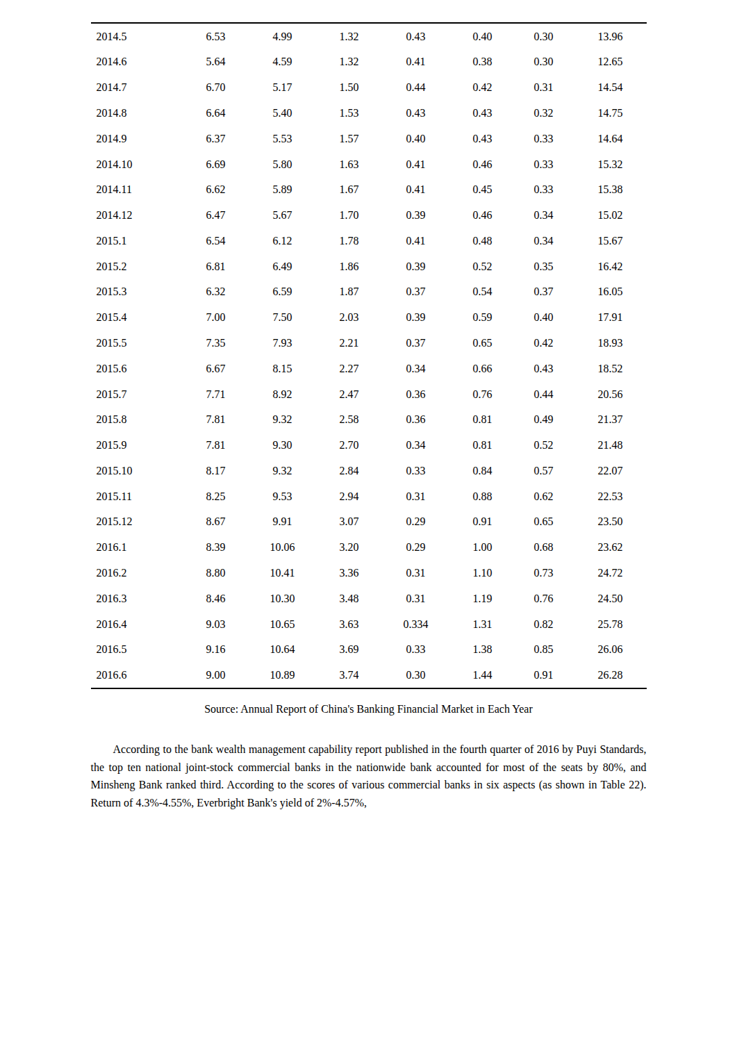| 2014.5 | 6.53 | 4.99 | 1.32 | 0.43 | 0.40 | 0.30 | 13.96 |
| 2014.6 | 5.64 | 4.59 | 1.32 | 0.41 | 0.38 | 0.30 | 12.65 |
| 2014.7 | 6.70 | 5.17 | 1.50 | 0.44 | 0.42 | 0.31 | 14.54 |
| 2014.8 | 6.64 | 5.40 | 1.53 | 0.43 | 0.43 | 0.32 | 14.75 |
| 2014.9 | 6.37 | 5.53 | 1.57 | 0.40 | 0.43 | 0.33 | 14.64 |
| 2014.10 | 6.69 | 5.80 | 1.63 | 0.41 | 0.46 | 0.33 | 15.32 |
| 2014.11 | 6.62 | 5.89 | 1.67 | 0.41 | 0.45 | 0.33 | 15.38 |
| 2014.12 | 6.47 | 5.67 | 1.70 | 0.39 | 0.46 | 0.34 | 15.02 |
| 2015.1 | 6.54 | 6.12 | 1.78 | 0.41 | 0.48 | 0.34 | 15.67 |
| 2015.2 | 6.81 | 6.49 | 1.86 | 0.39 | 0.52 | 0.35 | 16.42 |
| 2015.3 | 6.32 | 6.59 | 1.87 | 0.37 | 0.54 | 0.37 | 16.05 |
| 2015.4 | 7.00 | 7.50 | 2.03 | 0.39 | 0.59 | 0.40 | 17.91 |
| 2015.5 | 7.35 | 7.93 | 2.21 | 0.37 | 0.65 | 0.42 | 18.93 |
| 2015.6 | 6.67 | 8.15 | 2.27 | 0.34 | 0.66 | 0.43 | 18.52 |
| 2015.7 | 7.71 | 8.92 | 2.47 | 0.36 | 0.76 | 0.44 | 20.56 |
| 2015.8 | 7.81 | 9.32 | 2.58 | 0.36 | 0.81 | 0.49 | 21.37 |
| 2015.9 | 7.81 | 9.30 | 2.70 | 0.34 | 0.81 | 0.52 | 21.48 |
| 2015.10 | 8.17 | 9.32 | 2.84 | 0.33 | 0.84 | 0.57 | 22.07 |
| 2015.11 | 8.25 | 9.53 | 2.94 | 0.31 | 0.88 | 0.62 | 22.53 |
| 2015.12 | 8.67 | 9.91 | 3.07 | 0.29 | 0.91 | 0.65 | 23.50 |
| 2016.1 | 8.39 | 10.06 | 3.20 | 0.29 | 1.00 | 0.68 | 23.62 |
| 2016.2 | 8.80 | 10.41 | 3.36 | 0.31 | 1.10 | 0.73 | 24.72 |
| 2016.3 | 8.46 | 10.30 | 3.48 | 0.31 | 1.19 | 0.76 | 24.50 |
| 2016.4 | 9.03 | 10.65 | 3.63 | 0.334 | 1.31 | 0.82 | 25.78 |
| 2016.5 | 9.16 | 10.64 | 3.69 | 0.33 | 1.38 | 0.85 | 26.06 |
| 2016.6 | 9.00 | 10.89 | 3.74 | 0.30 | 1.44 | 0.91 | 26.28 |
Source: Annual Report of China's Banking Financial Market in Each Year
According to the bank wealth management capability report published in the fourth quarter of 2016 by Puyi Standards, the top ten national joint-stock commercial banks in the nationwide bank accounted for most of the seats by 80%, and Minsheng Bank ranked third. According to the scores of various commercial banks in six aspects (as shown in Table 22). Return of 4.3%-4.55%, Everbright Bank's yield of 2%-4.57%,